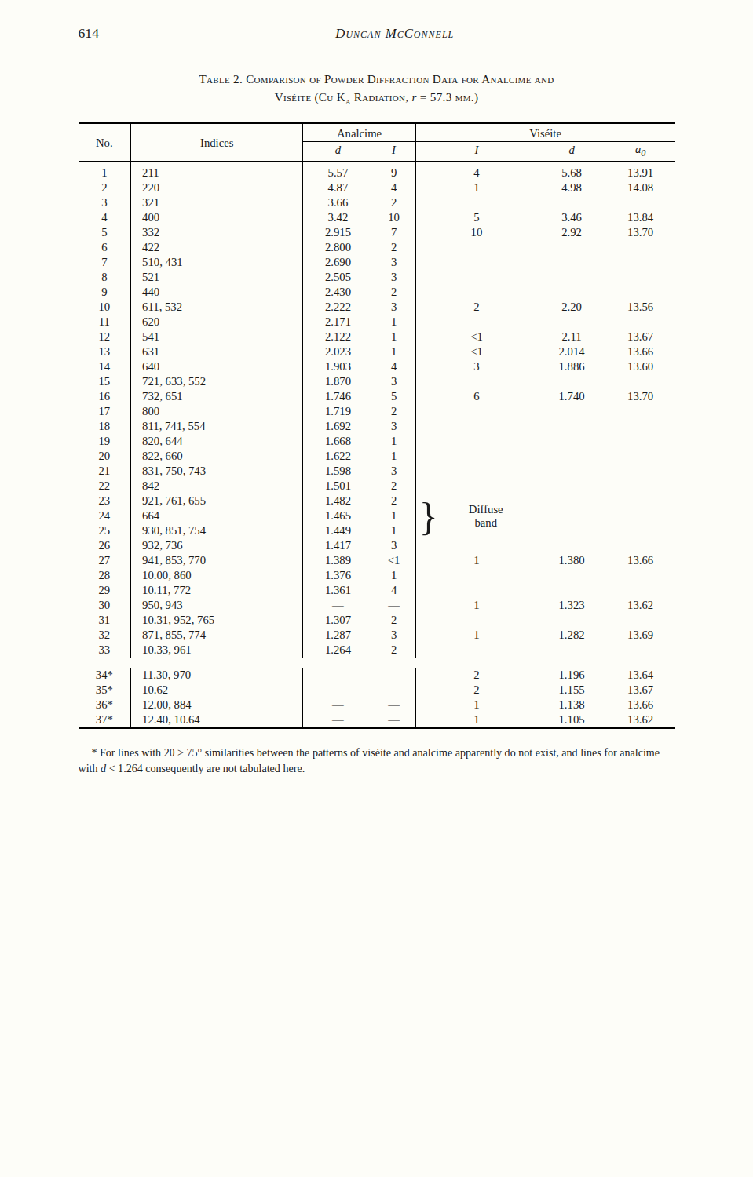614 Duncan McConnell
Table 2. Comparison of Powder Diffraction Data for Analcime and
Viséite (Cu Kα Radiation, r = 57.3 mm.)
| No. | Indices | Analcime | Viséite |
| --- | --- | --- | --- |
| d | I | I | d | a 0 |
| 1 | 211 | 5.57 | 9 | 4 | 5.68 | 13.91 |
| 2 | 220 | 4.87 | 4 | 1 | 4.98 | 14.08 |
| 3 | 321 | 3.66 | 2 | | | |
| 4 | 400 | 3.42 | 10 | 5 | 3.46 | 13.84 |
| 5 | 332 | 2.915 | 7 | 10 | 2.92 | 13.70 |
| 6 | 422 | 2.800 | 2 | | | |
| 7 | 510, 431 | 2.690 | 3 | | | |
| 8 | 521 | 2.505 | 3 | | | |
| 9 | 440 | 2.430 | 2 | | | |
| 10 | 611, 532 | 2.222 | 3 | 2 | 2.20 | 13.56 |
| 11 | 620 | 2.171 | 1 | | | |
| 12 | 541 | 2.122 | 1 | <1 | 2.11 | 13.67 |
| 13 | 631 | 2.023 | 1 | <1 | 2.014 | 13.66 |
| 14 | 640 | 1.903 | 4 | 3 | 1.886 | 13.60 |
| 15 | 721, 633, 552 | 1.870 | 3 | | | |
| 16 | 732, 651 | 1.746 | 5 | 6 | 1.740 | 13.70 |
| 17 | 800 | 1.719 | 2 | | | |
| 18 | 811, 741, 554 | 1.692 | 3 | | | |
| 19 | 820, 644 | 1.668 | 1 | | | |
| 20 | 822, 660 | 1.622 | 1 | | | |
| 21 | 831, 750, 743 | 1.598 | 3 | | | |
| 22 | 842 | 1.501 | 2 | } Diffuse band | | |
| 23 | 921, 761, 655 | 1.482 | 2 |
| 24 | 664 | 1.465 | 1 |
| 25 | 930, 851, 754 | 1.449 | 1 |
| 26 | 932, 736 | 1.417 | 3 |
| 27 | 941, 853, 770 | 1.389 | <1 | 1 | 1.380 | 13.66 |
| 28 | 10.00, 860 | 1.376 | 1 | | | |
| 29 | 10.11, 772 | 1.361 | 4 | | | |
| 30 | 950, 943 | — | — | 1 | 1.323 | 13.62 |
| 31 | 10.31, 952, 765 | 1.307 | 2 | | | |
| 32 | 871, 855, 774 | 1.287 | 3 | 1 | 1.282 | 13.69 |
| 33 | 10.33, 961 | 1.264 | 2 | | | |
| 34* | 11.30, 970 | — | — | 2 | 1.196 | 13.64 |
| 35* | 10.62 | — | — | 2 | 1.155 | 13.67 |
| 36* | 12.00, 884 | — | — | 1 | 1.138 | 13.66 |
| 37* | 12.40, 10.64 | — | — | 1 | 1.105 | 13.62 |
* For lines with 2θ > 75° similarities between the patterns of viséite and analcime apparently do not exist, and lines for analcime with d < 1.264 consequently are not tabulated here.